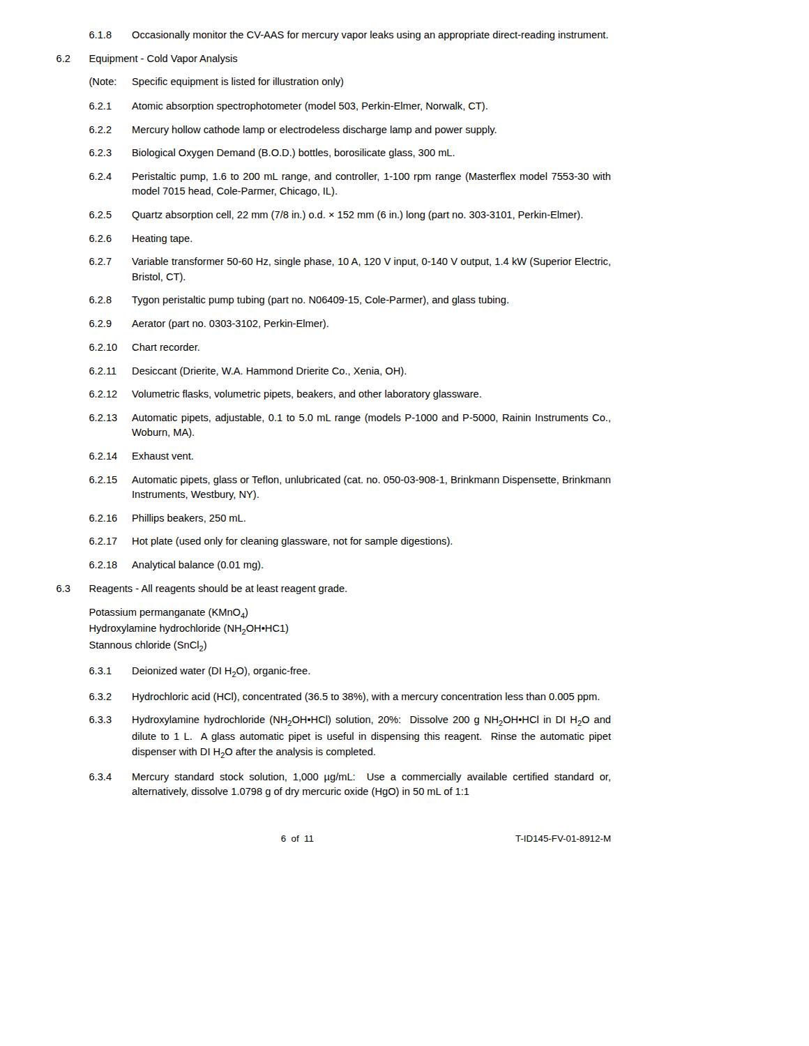6.1.8
Occasionally monitor the CV-AAS for mercury vapor leaks using an appropriate direct-reading instrument.
6.2
Equipment - Cold Vapor Analysis
(Note:
Specific equipment is listed for illustration only)
6.2.1
Atomic absorption spectrophotometer (model 503, Perkin-Elmer, Norwalk, CT).
6.2.2
Mercury hollow cathode lamp or electrodeless discharge lamp and power supply.
6.2.3
Biological Oxygen Demand (B.O.D.) bottles, borosilicate glass, 300 mL.
6.2.4
Peristaltic pump, 1.6 to 200 mL range, and controller, 1-100 rpm range (Masterflex model 7553-30 with model 7015 head, Cole-Parmer, Chicago, IL).
6.2.5
Quartz absorption cell, 22 mm (7/8 in.) o.d. × 152 mm (6 in.) long (part no. 303-3101, Perkin-Elmer).
6.2.6
Heating tape.
6.2.7
Variable transformer 50-60 Hz, single phase, 10 A, 120 V input, 0-140 V output, 1.4 kW (Superior Electric, Bristol, CT).
6.2.8
Tygon peristaltic pump tubing (part no. N06409-15, Cole-Parmer), and glass tubing.
6.2.9
Aerator (part no. 0303-3102, Perkin-Elmer).
6.2.10
Chart recorder.
6.2.11
Desiccant (Drierite, W.A. Hammond Drierite Co., Xenia, OH).
6.2.12
Volumetric flasks, volumetric pipets, beakers, and other laboratory glassware.
6.2.13
Automatic pipets, adjustable, 0.1 to 5.0 mL range (models P-1000 and P-5000, Rainin Instruments Co., Woburn, MA).
6.2.14
Exhaust vent.
6.2.15
Automatic pipets, glass or Teflon, unlubricated (cat. no. 050-03-908-1, Brinkmann Dispensette, Brinkmann Instruments, Westbury, NY).
6.2.16
Phillips beakers, 250 mL.
6.2.17
Hot plate (used only for cleaning glassware, not for sample digestions).
6.2.18
Analytical balance (0.01 mg).
6.3
Reagents - All reagents should be at least reagent grade.
Potassium permanganate (KMnO4)
Hydroxylamine hydrochloride (NH2OH•HC1)
Stannous chloride (SnCl2)
6.3.1
Deionized water (DI H2O), organic-free.
6.3.2
Hydrochloric acid (HCl), concentrated (36.5 to 38%), with a mercury concentration less than 0.005 ppm.
6.3.3
Hydroxylamine hydrochloride (NH2OH•HCl) solution, 20%: Dissolve 200 g NH2OH•HCl in DI H2O and dilute to 1 L. A glass automatic pipet is useful in dispensing this reagent. Rinse the automatic pipet dispenser with DI H2O after the analysis is completed.
6.3.4
Mercury standard stock solution, 1,000 µg/mL: Use a commercially available certified standard or, alternatively, dissolve 1.0798 g of dry mercuric oxide (HgO) in 50 mL of 1:1
6 of 11
T-ID145-FV-01-8912-M